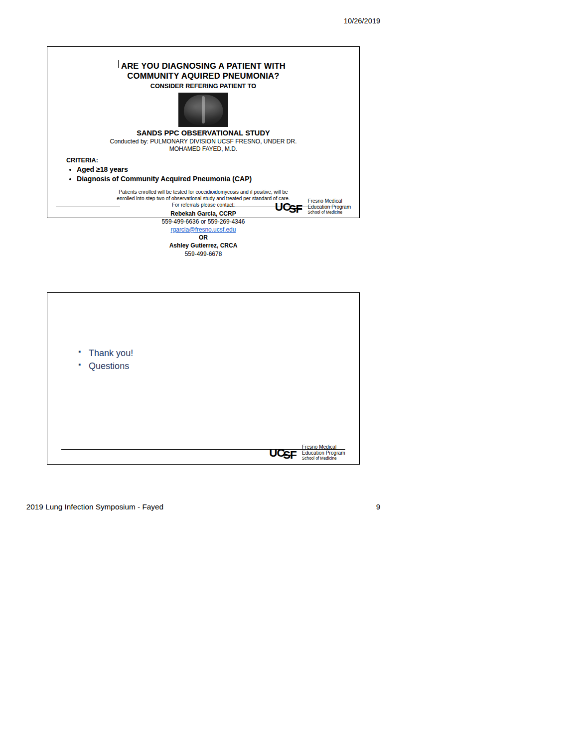10/26/2019
ARE YOU DIAGNOSING A PATIENT WITH
COMMUNITY AQUIRED PNEUMONIA?
CONSIDER REFERING PATIENT TO
SANDS PPC OBSERVATIONAL STUDY
Conducted by: PULMONARY DIVISION UCSF FRESNO, UNDER DR.
MOHAMED FAYED, M.D.
CRITERIA:
Aged ≥18 years
Diagnosis of Community Acquired Pneumonia (CAP)
Patients enrolled will be tested for coccidioidomycosis and if positive, will be
enrolled into step two of observational study and treated per standard of care.
For referrals please contact:
Rebekah Garcia, CCRP
559-499-6636 or 559-269-4346
rgarcia@fresno.ucsf.edu
OR
Ashley Gutierrez, CRCA
559-499-6678
UCSF
Fresno Medical Education Program School of Medicine
Thank you!
Questions
UCSF
Fresno Medical Education Program School of Medicine
2019 Lung Infection Symposium - Fayed
9